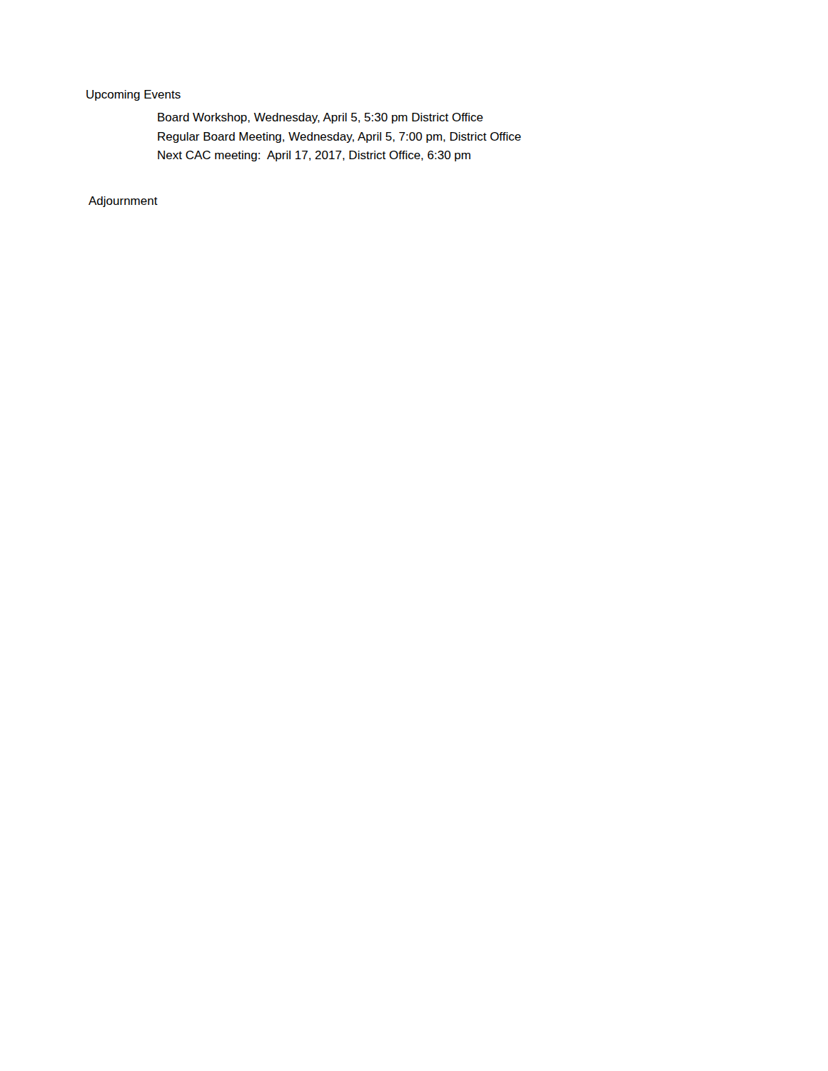Upcoming Events
Board Workshop, Wednesday, April 5, 5:30 pm District Office
Regular Board Meeting, Wednesday, April 5, 7:00 pm, District Office
Next CAC meeting: April 17, 2017, District Office, 6:30 pm
Adjournment